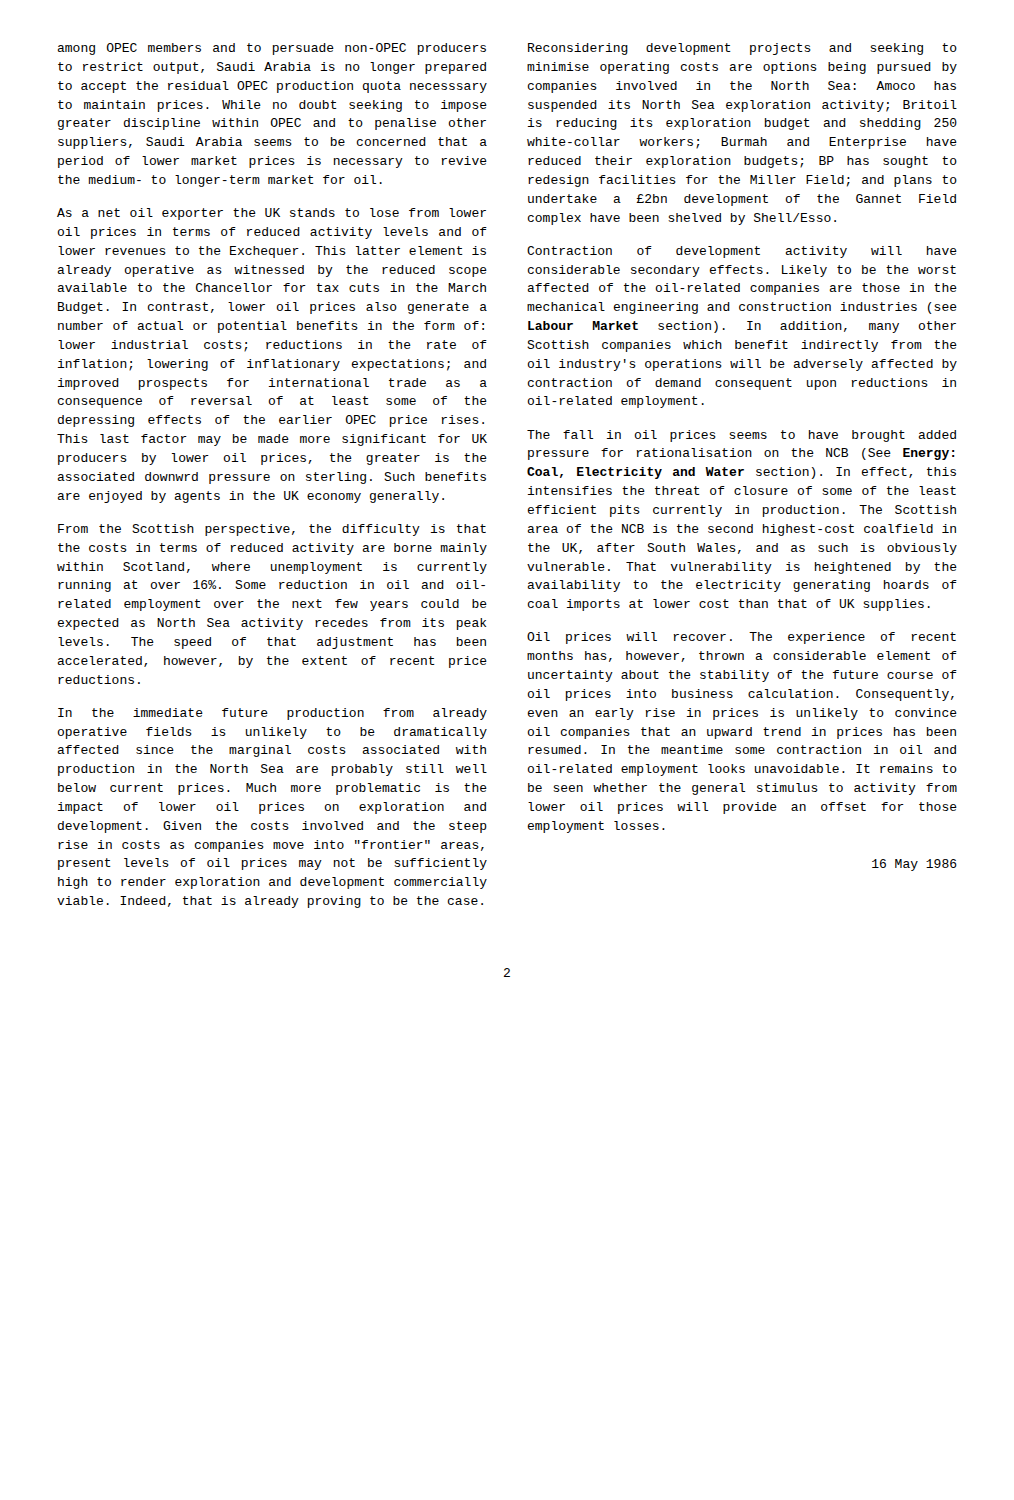among OPEC members and to persuade non-OPEC producers to restrict output, Saudi Arabia is no longer prepared to accept the residual OPEC production quota necesssary to maintain prices. While no doubt seeking to impose greater discipline within OPEC and to penalise other suppliers, Saudi Arabia seems to be concerned that a period of lower market prices is necessary to revive the medium- to longer-term market for oil.
As a net oil exporter the UK stands to lose from lower oil prices in terms of reduced activity levels and of lower revenues to the Exchequer. This latter element is already operative as witnessed by the reduced scope available to the Chancellor for tax cuts in the March Budget. In contrast, lower oil prices also generate a number of actual or potential benefits in the form of: lower industrial costs; reductions in the rate of inflation; lowering of inflationary expectations; and improved prospects for international trade as a consequence of reversal of at least some of the depressing effects of the earlier OPEC price rises. This last factor may be made more significant for UK producers by lower oil prices, the greater is the associated downwrd pressure on sterling. Such benefits are enjoyed by agents in the UK economy generally.
From the Scottish perspective, the difficulty is that the costs in terms of reduced activity are borne mainly within Scotland, where unemployment is currently running at over 16%. Some reduction in oil and oil-related employment over the next few years could be expected as North Sea activity recedes from its peak levels. The speed of that adjustment has been accelerated, however, by the extent of recent price reductions.
In the immediate future production from already operative fields is unlikely to be dramatically affected since the marginal costs associated with production in the North Sea are probably still well below current prices. Much more problematic is the impact of lower oil prices on exploration and development. Given the costs involved and the steep rise in costs as companies move into "frontier" areas, present levels of oil prices may not be sufficiently high to render exploration and development commercially viable. Indeed, that is already proving to be the case.
Reconsidering development projects and seeking to minimise operating costs are options being pursued by companies involved in the North Sea: Amoco has suspended its North Sea exploration activity; Britoil is reducing its exploration budget and shedding 250 white-collar workers; Burmah and Enterprise have reduced their exploration budgets; BP has sought to redesign facilities for the Miller Field; and plans to undertake a £2bn development of the Gannet Field complex have been shelved by Shell/Esso.
Contraction of development activity will have considerable secondary effects. Likely to be the worst affected of the oil-related companies are those in the mechanical engineering and construction industries (see Labour Market section). In addition, many other Scottish companies which benefit indirectly from the oil industry's operations will be adversely affected by contraction of demand consequent upon reductions in oil-related employment.
The fall in oil prices seems to have brought added pressure for rationalisation on the NCB (See Energy: Coal, Electricity and Water section). In effect, this intensifies the threat of closure of some of the least efficient pits currently in production. The Scottish area of the NCB is the second highest-cost coalfield in the UK, after South Wales, and as such is obviously vulnerable. That vulnerability is heightened by the availability to the electricity generating hoards of coal imports at lower cost than that of UK supplies.
Oil prices will recover. The experience of recent months has, however, thrown a considerable element of uncertainty about the stability of the future course of oil prices into business calculation. Consequently, even an early rise in prices is unlikely to convince oil companies that an upward trend in prices has been resumed. In the meantime some contraction in oil and oil-related employment looks unavoidable. It remains to be seen whether the general stimulus to activity from lower oil prices will provide an offset for those employment losses.
16 May 1986
2